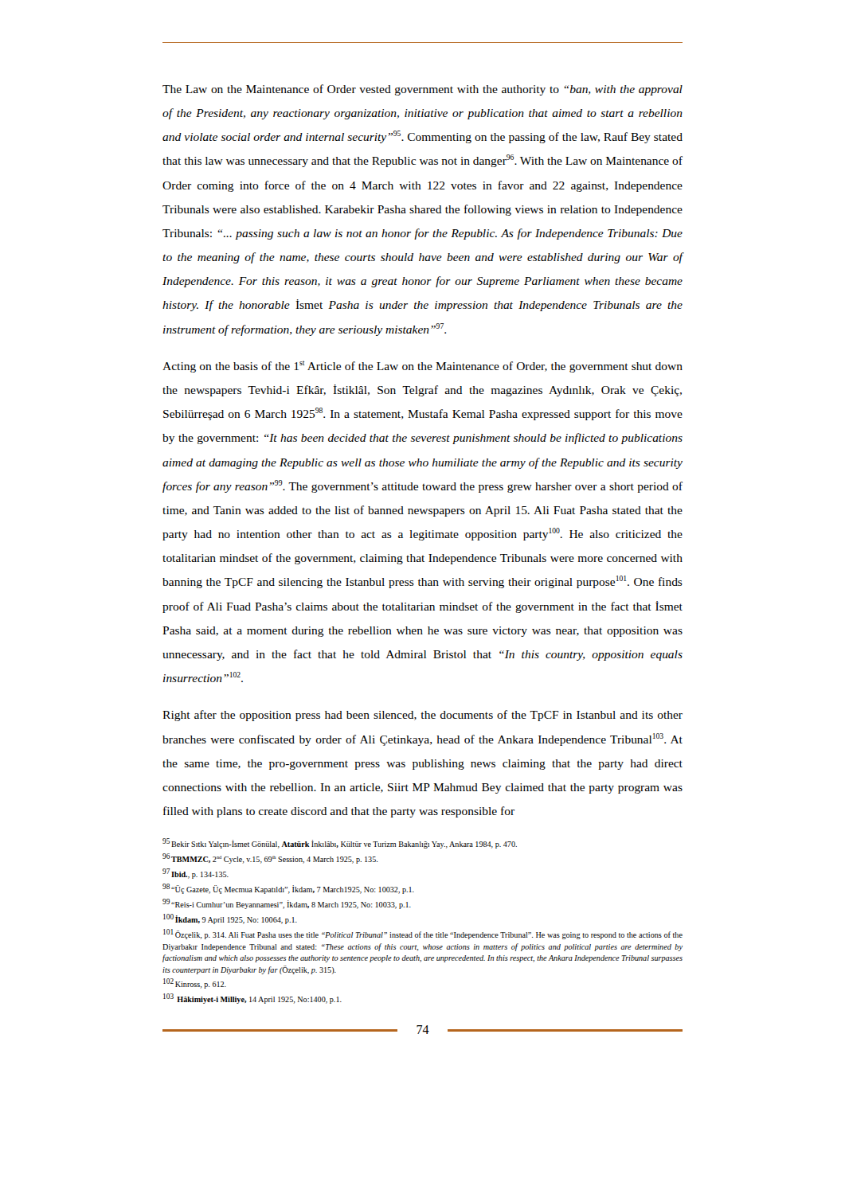The Law on the Maintenance of Order vested government with the authority to “ban, with the approval of the President, any reactionary organization, initiative or publication that aimed to start a rebellion and violate social order and internal security”95. Commenting on the passing of the law, Rauf Bey stated that this law was unnecessary and that the Republic was not in danger96. With the Law on Maintenance of Order coming into force of the on 4 March with 122 votes in favor and 22 against, Independence Tribunals were also established. Karabekir Pasha shared the following views in relation to Independence Tribunals: “... passing such a law is not an honor for the Republic. As for Independence Tribunals: Due to the meaning of the name, these courts should have been and were established during our War of Independence. For this reason, it was a great honor for our Supreme Parliament when these became history. If the honorable İsmet Pasha is under the impression that Independence Tribunals are the instrument of reformation, they are seriously mistaken”97.
Acting on the basis of the 1st Article of the Law on the Maintenance of Order, the government shut down the newspapers Tevhid-i Efkâr, İstiklâl, Son Telgraf and the magazines Aydınlık, Orak ve Çekiç, Sebilürreşad on 6 March 192598. In a statement, Mustafa Kemal Pasha expressed support for this move by the government: “It has been decided that the severest punishment should be inflicted to publications aimed at damaging the Republic as well as those who humiliate the army of the Republic and its security forces for any reason”99. The government’s attitude toward the press grew harsher over a short period of time, and Tanin was added to the list of banned newspapers on April 15. Ali Fuat Pasha stated that the party had no intention other than to act as a legitimate opposition party100. He also criticized the totalitarian mindset of the government, claiming that Independence Tribunals were more concerned with banning the TpCF and silencing the Istanbul press than with serving their original purpose101. One finds proof of Ali Fuad Pasha’s claims about the totalitarian mindset of the government in the fact that İsmet Pasha said, at a moment during the rebellion when he was sure victory was near, that opposition was unnecessary, and in the fact that he told Admiral Bristol that “In this country, opposition equals insurrection”102.
Right after the opposition press had been silenced, the documents of the TpCF in Istanbul and its other branches were confiscated by order of Ali Çetinkaya, head of the Ankara Independence Tribunal103. At the same time, the pro-government press was publishing news claiming that the party had direct connections with the rebellion. In an article, Siirt MP Mahmud Bey claimed that the party program was filled with plans to create discord and that the party was responsible for
95 Bekir Sıtkı Yalçın-İsmet Gönülal, Atatürk İnkılâbı, Kültür ve Turizm Bakanlığı Yay., Ankara 1984, p. 470.
96 TBMMZC, 2nd Cycle, v.15, 69th Session, 4 March 1925, p. 135.
97 Ibid., p. 134-135.
98“Üç Gazete, Üç Mecmua Kapatıldı”, İkdam, 7 March1925, No: 10032, p.1.
99“Reis-i Cumhur’un Beyannamesi”, İkdam, 8 March 1925, No: 10033, p.1.
100 İkdam, 9 April 1925, No: 10064, p.1.
101 Özçelik, p. 314. Ali Fuat Pasha uses the title “Political Tribunal” instead of the title “Independence Tribunal”. He was going to respond to the actions of the Diyarbakır Independence Tribunal and stated: “These actions of this court, whose actions in matters of politics and political parties are determined by factionalism and which also possesses the authority to sentence people to death, are unprecedented. In this respect, the Ankara Independence Tribunal surpasses its counterpart in Diyarbakır by far (Özçelik, p. 315).
102 Kinross, p. 612.
103 Hâkimiyet-i Milliye, 14 April 1925, No:1400, p.1.
74